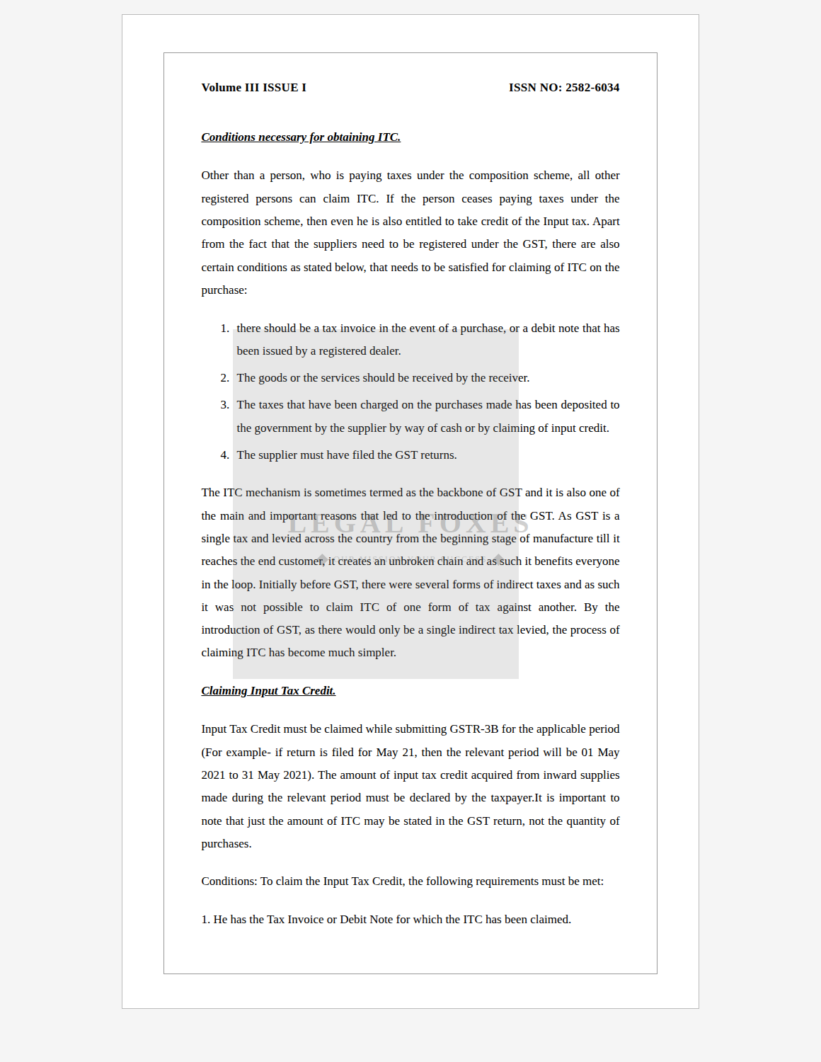LEGAL FOXES OUR MISSION YOUR SUCCESS
Volume III ISSUE I ISSN NO: 2582-6034
Conditions necessary for obtaining ITC.
Other than a person, who is paying taxes under the composition scheme, all other registered persons can claim ITC. If the person ceases paying taxes under the composition scheme, then even he is also entitled to take credit of the Input tax. Apart from the fact that the suppliers need to be registered under the GST, there are also certain conditions as stated below, that needs to be satisfied for claiming of ITC on the purchase:
there should be a tax invoice in the event of a purchase, or a debit note that has been issued by a registered dealer.
The goods or the services should be received by the receiver.
The taxes that have been charged on the purchases made has been deposited to the government by the supplier by way of cash or by claiming of input credit.
The supplier must have filed the GST returns.
The ITC mechanism is sometimes termed as the backbone of GST and it is also one of the main and important reasons that led to the introduction of the GST. As GST is a single tax and levied across the country from the beginning stage of manufacture till it reaches the end customer, it creates an unbroken chain and as such it benefits everyone in the loop. Initially before GST, there were several forms of indirect taxes and as such it was not possible to claim ITC of one form of tax against another. By the introduction of GST, as there would only be a single indirect tax levied, the process of claiming ITC has become much simpler.
Claiming Input Tax Credit.
Input Tax Credit must be claimed while submitting GSTR-3B for the applicable period (For example- if return is filed for May 21, then the relevant period will be 01 May 2021 to 31 May 2021). The amount of input tax credit acquired from inward supplies made during the relevant period must be declared by the taxpayer.It is important to note that just the amount of ITC may be stated in the GST return, not the quantity of purchases.
Conditions: To claim the Input Tax Credit, the following requirements must be met:
1. He has the Tax Invoice or Debit Note for which the ITC has been claimed.